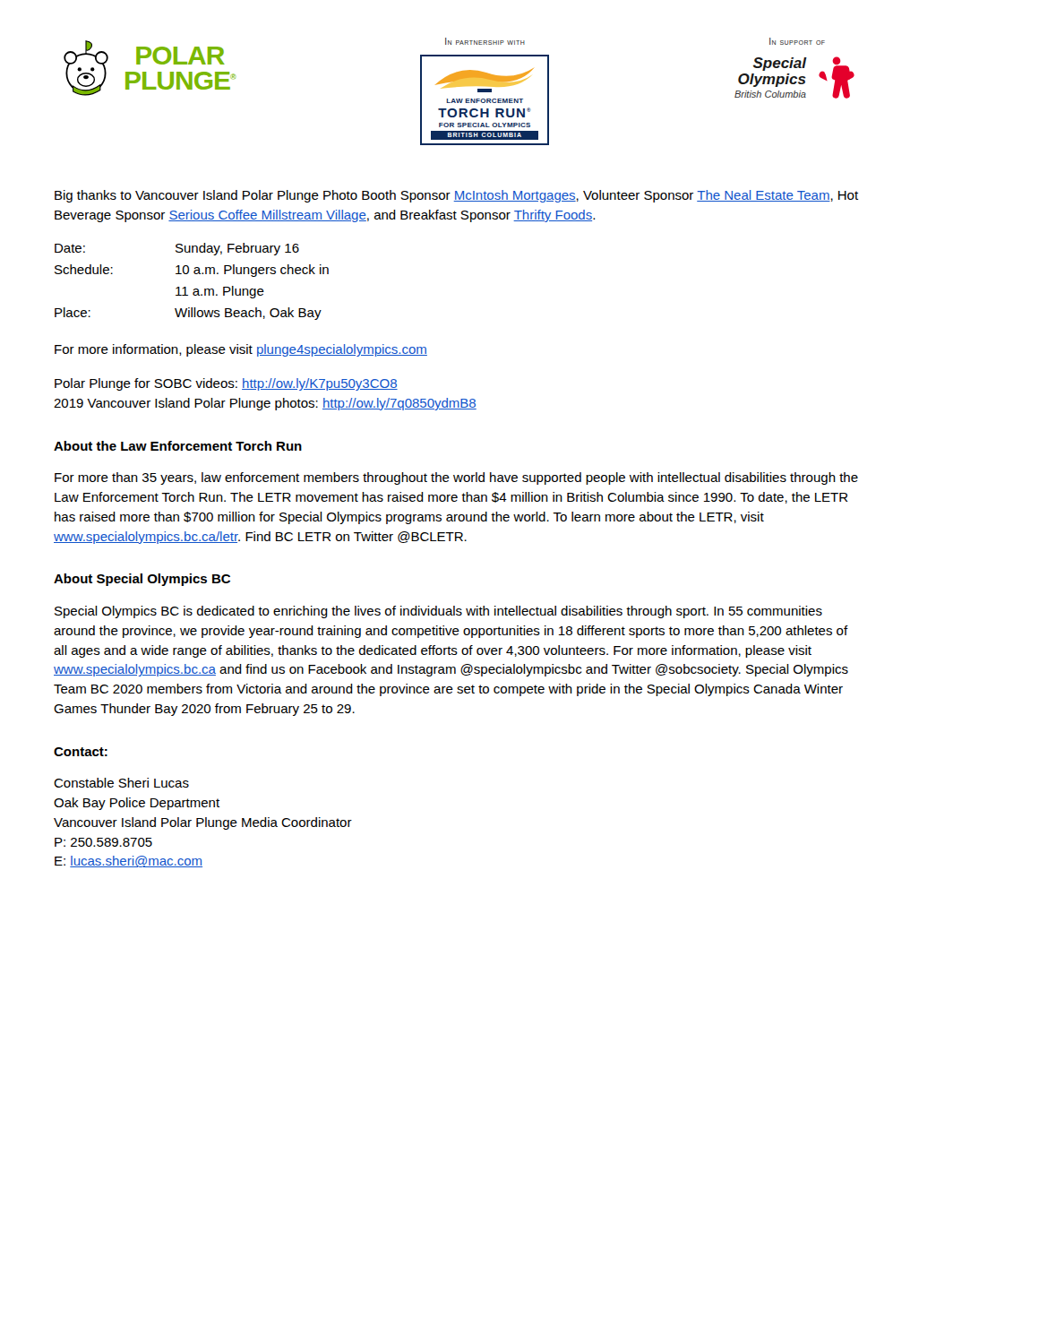POLAR
PLUNGE®
In partnership with
Law Enforcement TORCH RUN® for Special Olympics British Columbia
In support of
Special Olympics British Columbia
Big thanks to Vancouver Island Polar Plunge Photo Booth Sponsor McIntosh Mortgages, Volunteer Sponsor The Neal Estate Team, Hot Beverage Sponsor Serious Coffee Millstream Village, and Breakfast Sponsor Thrifty Foods.
| Date: | Sunday, February 16 |
| Schedule: | 10 a.m. Plungers check in |
| | 11 a.m. Plunge |
| Place: | Willows Beach, Oak Bay |
For more information, please visit plunge4specialolympics.com
Polar Plunge for SOBC videos: http://ow.ly/K7pu50y3CO8
2019 Vancouver Island Polar Plunge photos: http://ow.ly/7q0850ydmB8
About the Law Enforcement Torch Run
For more than 35 years, law enforcement members throughout the world have supported people with intellectual disabilities through the Law Enforcement Torch Run. The LETR movement has raised more than $4 million in British Columbia since 1990. To date, the LETR has raised more than $700 million for Special Olympics programs around the world. To learn more about the LETR, visit www.specialolympics.bc.ca/letr. Find BC LETR on Twitter @BCLETR.
About Special Olympics BC
Special Olympics BC is dedicated to enriching the lives of individuals with intellectual disabilities through sport. In 55 communities around the province, we provide year-round training and competitive opportunities in 18 different sports to more than 5,200 athletes of all ages and a wide range of abilities, thanks to the dedicated efforts of over 4,300 volunteers. For more information, please visit www.specialolympics.bc.ca and find us on Facebook and Instagram @specialolympicsbc and Twitter @sobcsociety. Special Olympics Team BC 2020 members from Victoria and around the province are set to compete with pride in the Special Olympics Canada Winter Games Thunder Bay 2020 from February 25 to 29.
Contact:
Constable Sheri Lucas
Oak Bay Police Department
Vancouver Island Polar Plunge Media Coordinator
P: 250.589.8705
E: lucas.sheri@mac.com